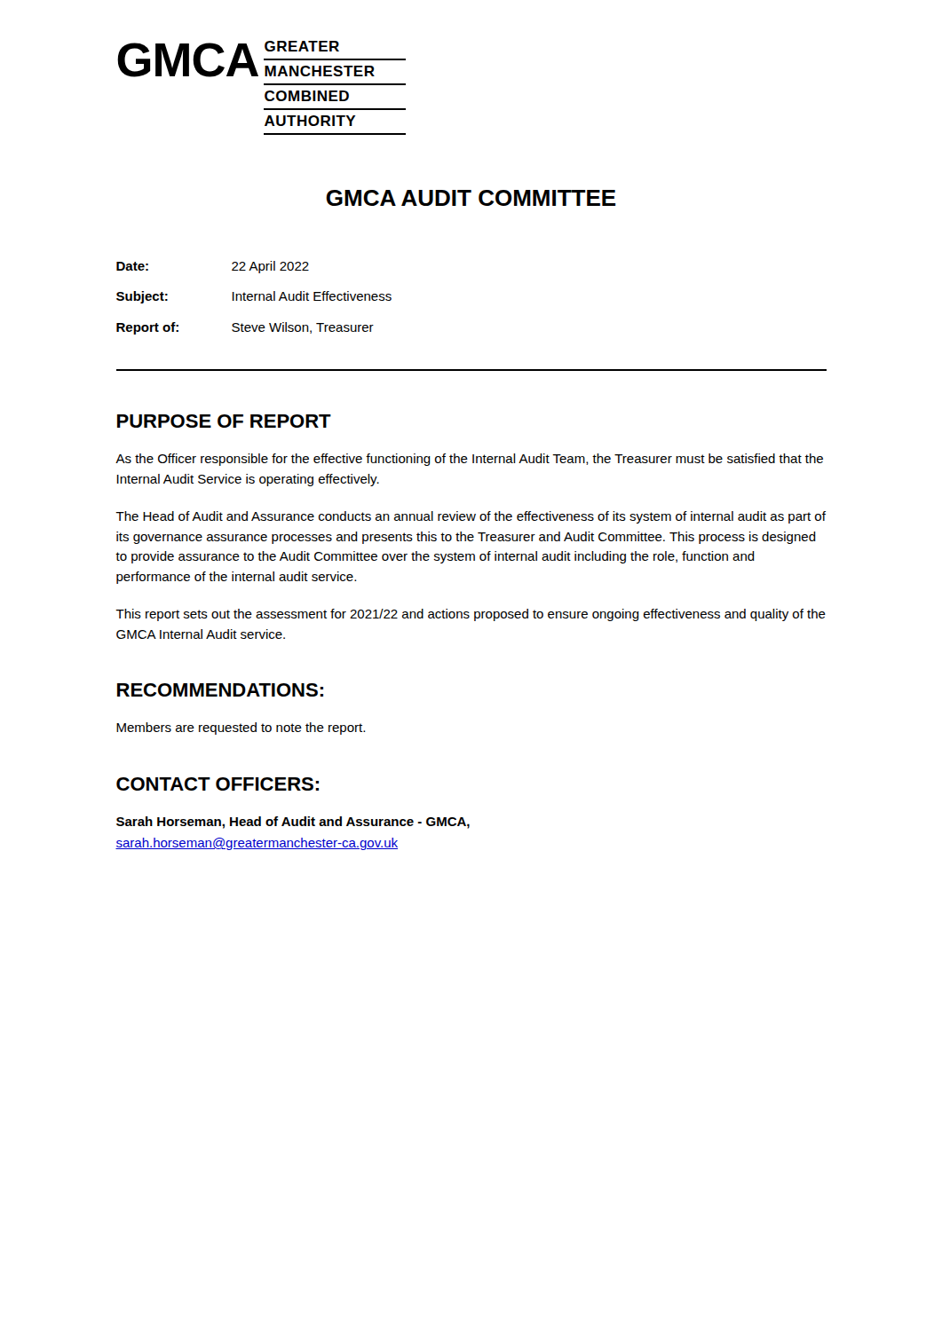GMCA
GREATER MANCHESTER COMBINED AUTHORITY
GMCA AUDIT COMMITTEE
| Date: | 22 April 2022 |
| Subject: | Internal Audit Effectiveness |
| Report of: | Steve Wilson, Treasurer |
PURPOSE OF REPORT
As the Officer responsible for the effective functioning of the Internal Audit Team, the Treasurer must be satisfied that the Internal Audit Service is operating effectively.
The Head of Audit and Assurance conducts an annual review of the effectiveness of its system of internal audit as part of its governance assurance processes and presents this to the Treasurer and Audit Committee. This process is designed to provide assurance to the Audit Committee over the system of internal audit including the role, function and performance of the internal audit service.
This report sets out the assessment for 2021/22 and actions proposed to ensure ongoing effectiveness and quality of the GMCA Internal Audit service.
RECOMMENDATIONS:
Members are requested to note the report.
CONTACT OFFICERS:
Sarah Horseman, Head of Audit and Assurance - GMCA,
sarah.horseman@greatermanchester-ca.gov.uk